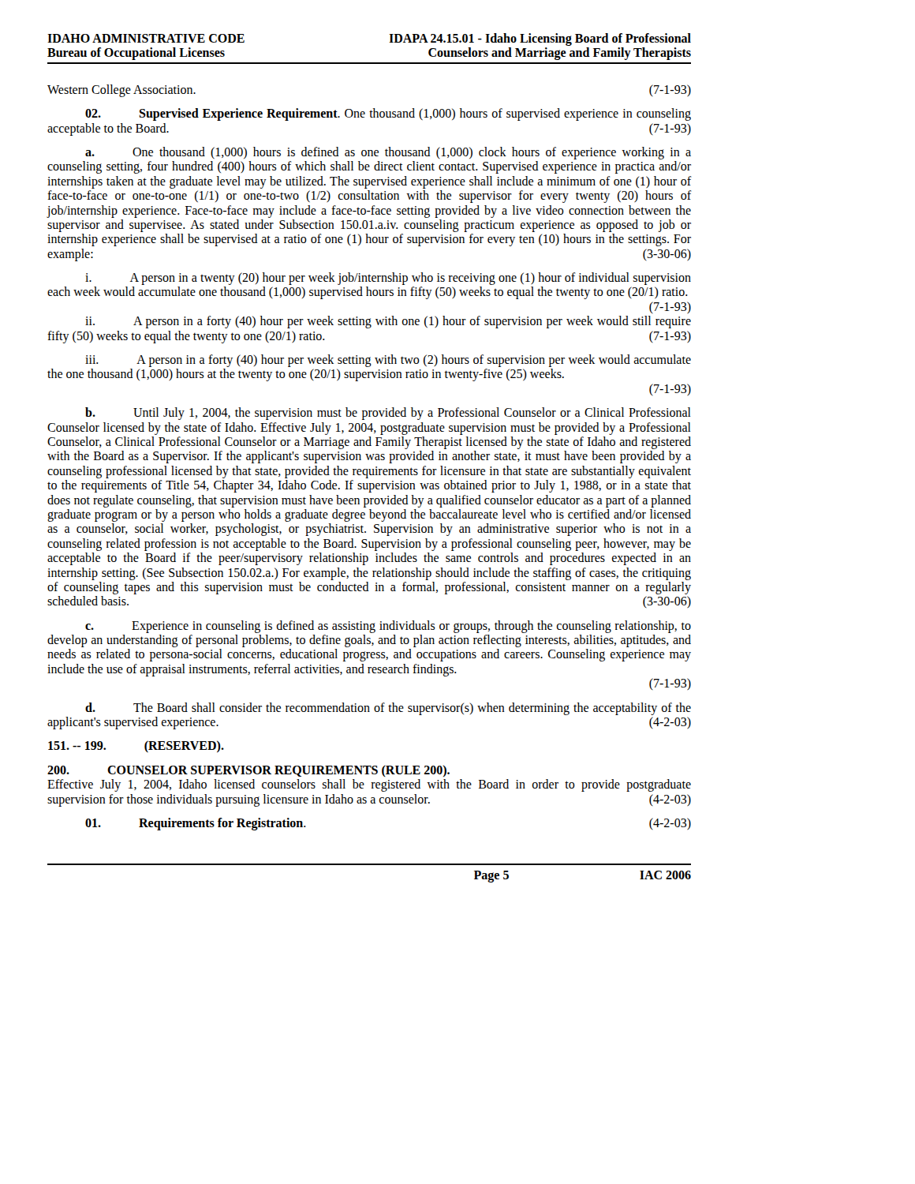IDAHO ADMINISTRATIVE CODE
Bureau of Occupational Licenses
IDAPA 24.15.01 - Idaho Licensing Board of Professional
Counselors and Marriage and Family Therapists
Western College Association. (7-1-93)
02. Supervised Experience Requirement. One thousand (1,000) hours of supervised experience in counseling acceptable to the Board. (7-1-93)
a. One thousand (1,000) hours is defined as one thousand (1,000) clock hours of experience working in a counseling setting, four hundred (400) hours of which shall be direct client contact. Supervised experience in practica and/or internships taken at the graduate level may be utilized. The supervised experience shall include a minimum of one (1) hour of face-to-face or one-to-one (1/1) or one-to-two (1/2) consultation with the supervisor for every twenty (20) hours of job/internship experience. Face-to-face may include a face-to-face setting provided by a live video connection between the supervisor and supervisee. As stated under Subsection 150.01.a.iv. counseling practicum experience as opposed to job or internship experience shall be supervised at a ratio of one (1) hour of supervision for every ten (10) hours in the settings. For example: (3-30-06)
i. A person in a twenty (20) hour per week job/internship who is receiving one (1) hour of individual supervision each week would accumulate one thousand (1,000) supervised hours in fifty (50) weeks to equal the twenty to one (20/1) ratio. (7-1-93)
ii. A person in a forty (40) hour per week setting with one (1) hour of supervision per week would still require fifty (50) weeks to equal the twenty to one (20/1) ratio. (7-1-93)
iii. A person in a forty (40) hour per week setting with two (2) hours of supervision per week would accumulate the one thousand (1,000) hours at the twenty to one (20/1) supervision ratio in twenty-five (25) weeks.
(7-1-93)
b. Until July 1, 2004, the supervision must be provided by a Professional Counselor or a Clinical Professional Counselor licensed by the state of Idaho. Effective July 1, 2004, postgraduate supervision must be provided by a Professional Counselor, a Clinical Professional Counselor or a Marriage and Family Therapist licensed by the state of Idaho and registered with the Board as a Supervisor. If the applicant's supervision was provided in another state, it must have been provided by a counseling professional licensed by that state, provided the requirements for licensure in that state are substantially equivalent to the requirements of Title 54, Chapter 34, Idaho Code. If supervision was obtained prior to July 1, 1988, or in a state that does not regulate counseling, that supervision must have been provided by a qualified counselor educator as a part of a planned graduate program or by a person who holds a graduate degree beyond the baccalaureate level who is certified and/or licensed as a counselor, social worker, psychologist, or psychiatrist. Supervision by an administrative superior who is not in a counseling related profession is not acceptable to the Board. Supervision by a professional counseling peer, however, may be acceptable to the Board if the peer/supervisory relationship includes the same controls and procedures expected in an internship setting. (See Subsection 150.02.a.) For example, the relationship should include the staffing of cases, the critiquing of counseling tapes and this supervision must be conducted in a formal, professional, consistent manner on a regularly scheduled basis. (3-30-06)
c. Experience in counseling is defined as assisting individuals or groups, through the counseling relationship, to develop an understanding of personal problems, to define goals, and to plan action reflecting interests, abilities, aptitudes, and needs as related to persona-social concerns, educational progress, and occupations and careers. Counseling experience may include the use of appraisal instruments, referral activities, and research findings.
(7-1-93)
d. The Board shall consider the recommendation of the supervisor(s) when determining the acceptability of the applicant's supervised experience. (4-2-03)
151. -- 199. (RESERVED).
200. COUNSELOR SUPERVISOR REQUIREMENTS (RULE 200).
Effective July 1, 2004, Idaho licensed counselors shall be registered with the Board in order to provide postgraduate supervision for those individuals pursuing licensure in Idaho as a counselor. (4-2-03)
01. Requirements for Registration. (4-2-03)
Page 5
IAC 2006